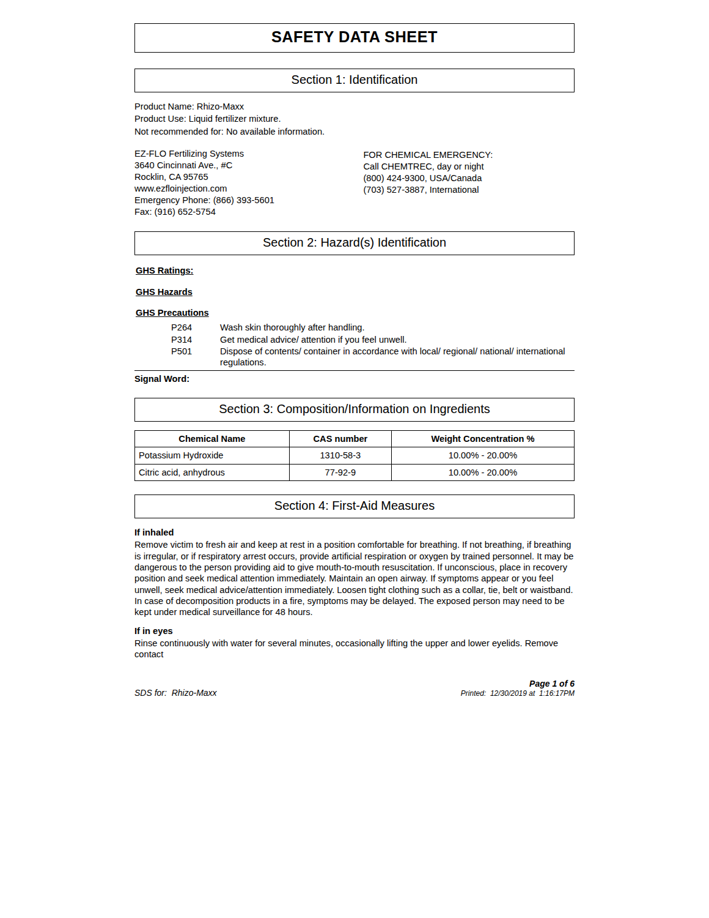SAFETY DATA SHEET
Section 1: Identification
Product Name: Rhizo-Maxx
Product Use: Liquid fertilizer mixture.
Not recommended for: No available information.
EZ-FLO Fertilizing Systems
3640 Cincinnati Ave., #C
Rocklin, CA 95765
www.ezfloinjection.com
Emergency Phone: (866) 393-5601
Fax: (916) 652-5754
FOR CHEMICAL EMERGENCY:
Call CHEMTREC, day or night
(800) 424-9300, USA/Canada
(703) 527-3887, International
Section 2: Hazard(s) Identification
GHS Ratings:
GHS Hazards
GHS Precautions
| P264 | Wash skin thoroughly after handling. |
| P314 | Get medical advice/ attention if you feel unwell. |
| P501 | Dispose of contents/ container in accordance with local/ regional/ national/ international regulations. |
Signal Word:
Section 3: Composition/Information on Ingredients
| Chemical Name | CAS number | Weight Concentration % |
| --- | --- | --- |
| Potassium Hydroxide | 1310-58-3 | 10.00% - 20.00% |
| Citric acid, anhydrous | 77-92-9 | 10.00% - 20.00% |
Section 4: First-Aid Measures
If inhaled
Remove victim to fresh air and keep at rest in a position comfortable for breathing. If not breathing, if breathing is irregular, or if respiratory arrest occurs, provide artificial respiration or oxygen by trained personnel. It may be dangerous to the person providing aid to give mouth-to-mouth resuscitation. If unconscious, place in recovery position and seek medical attention immediately. Maintain an open airway. If symptoms appear or you feel unwell, seek medical advice/attention immediately. Loosen tight clothing such as a collar, tie, belt or waistband. In case of decomposition products in a fire, symptoms may be delayed. The exposed person may need to be kept under medical surveillance for 48 hours.
If in eyes
Rinse continuously with water for several minutes, occasionally lifting the upper and lower eyelids. Remove contact
SDS for: Rhizo-Maxx
Page 1 of 6 Printed: 12/30/2019 at 1:16:17PM